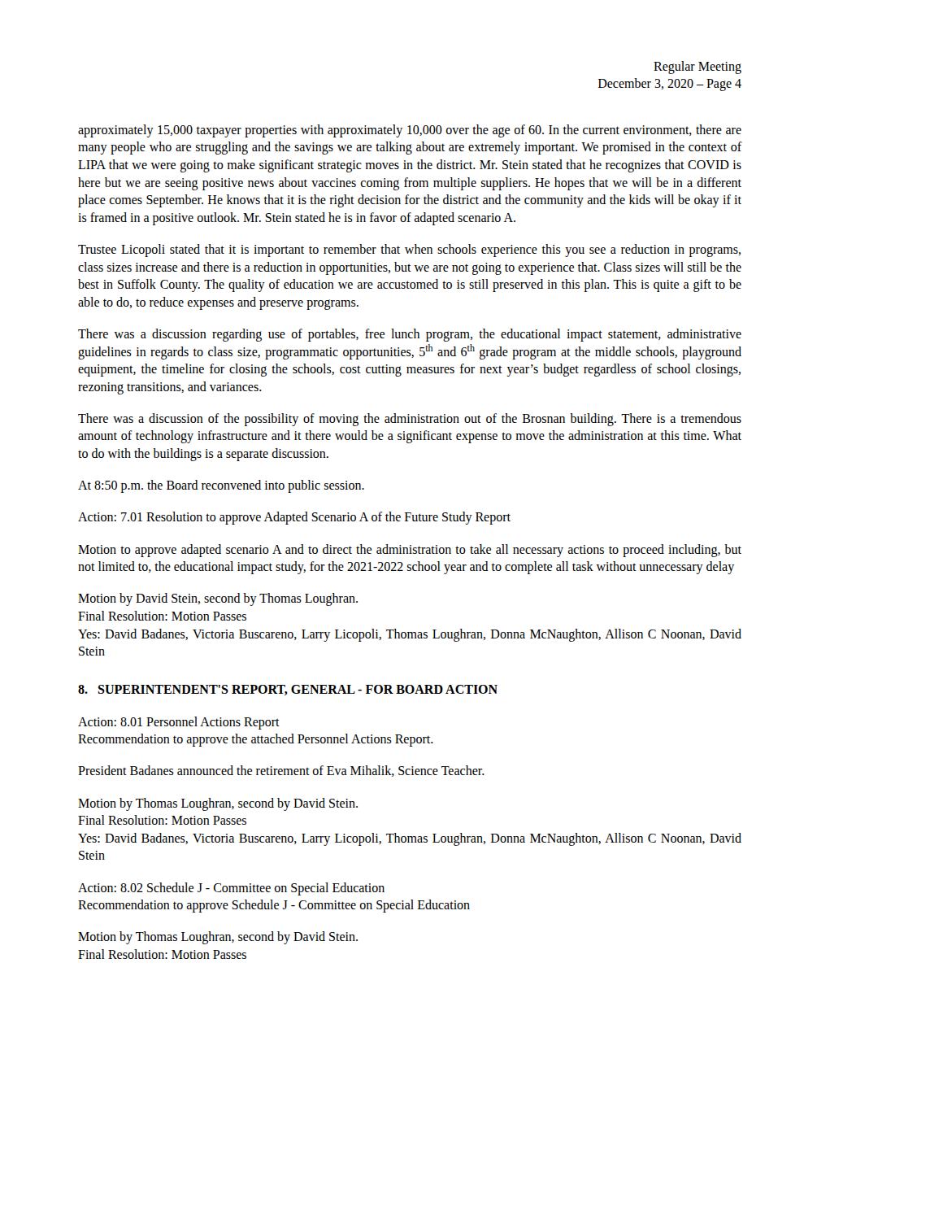Regular Meeting
December 3, 2020 – Page 4
approximately 15,000 taxpayer properties with approximately 10,000 over the age of 60. In the current environment, there are many people who are struggling and the savings we are talking about are extremely important. We promised in the context of LIPA that we were going to make significant strategic moves in the district. Mr. Stein stated that he recognizes that COVID is here but we are seeing positive news about vaccines coming from multiple suppliers. He hopes that we will be in a different place comes September. He knows that it is the right decision for the district and the community and the kids will be okay if it is framed in a positive outlook. Mr. Stein stated he is in favor of adapted scenario A.
Trustee Licopoli stated that it is important to remember that when schools experience this you see a reduction in programs, class sizes increase and there is a reduction in opportunities, but we are not going to experience that. Class sizes will still be the best in Suffolk County. The quality of education we are accustomed to is still preserved in this plan. This is quite a gift to be able to do, to reduce expenses and preserve programs.
There was a discussion regarding use of portables, free lunch program, the educational impact statement, administrative guidelines in regards to class size, programmatic opportunities, 5th and 6th grade program at the middle schools, playground equipment, the timeline for closing the schools, cost cutting measures for next year’s budget regardless of school closings, rezoning transitions, and variances.
There was a discussion of the possibility of moving the administration out of the Brosnan building. There is a tremendous amount of technology infrastructure and it there would be a significant expense to move the administration at this time. What to do with the buildings is a separate discussion.
At 8:50 p.m. the Board reconvened into public session.
Action: 7.01 Resolution to approve Adapted Scenario A of the Future Study Report
Motion to approve adapted scenario A and to direct the administration to take all necessary actions to proceed including, but not limited to, the educational impact study, for the 2021-2022 school year and to complete all task without unnecessary delay
Motion by David Stein, second by Thomas Loughran.
Final Resolution: Motion Passes
Yes: David Badanes, Victoria Buscareno, Larry Licopoli, Thomas Loughran, Donna McNaughton, Allison C Noonan, David Stein
8. SUPERINTENDENT'S REPORT, GENERAL - FOR BOARD ACTION
Action: 8.01 Personnel Actions Report
Recommendation to approve the attached Personnel Actions Report.
President Badanes announced the retirement of Eva Mihalik, Science Teacher.
Motion by Thomas Loughran, second by David Stein.
Final Resolution: Motion Passes
Yes: David Badanes, Victoria Buscareno, Larry Licopoli, Thomas Loughran, Donna McNaughton, Allison C Noonan, David Stein
Action: 8.02 Schedule J - Committee on Special Education
Recommendation to approve Schedule J - Committee on Special Education
Motion by Thomas Loughran, second by David Stein.
Final Resolution: Motion Passes